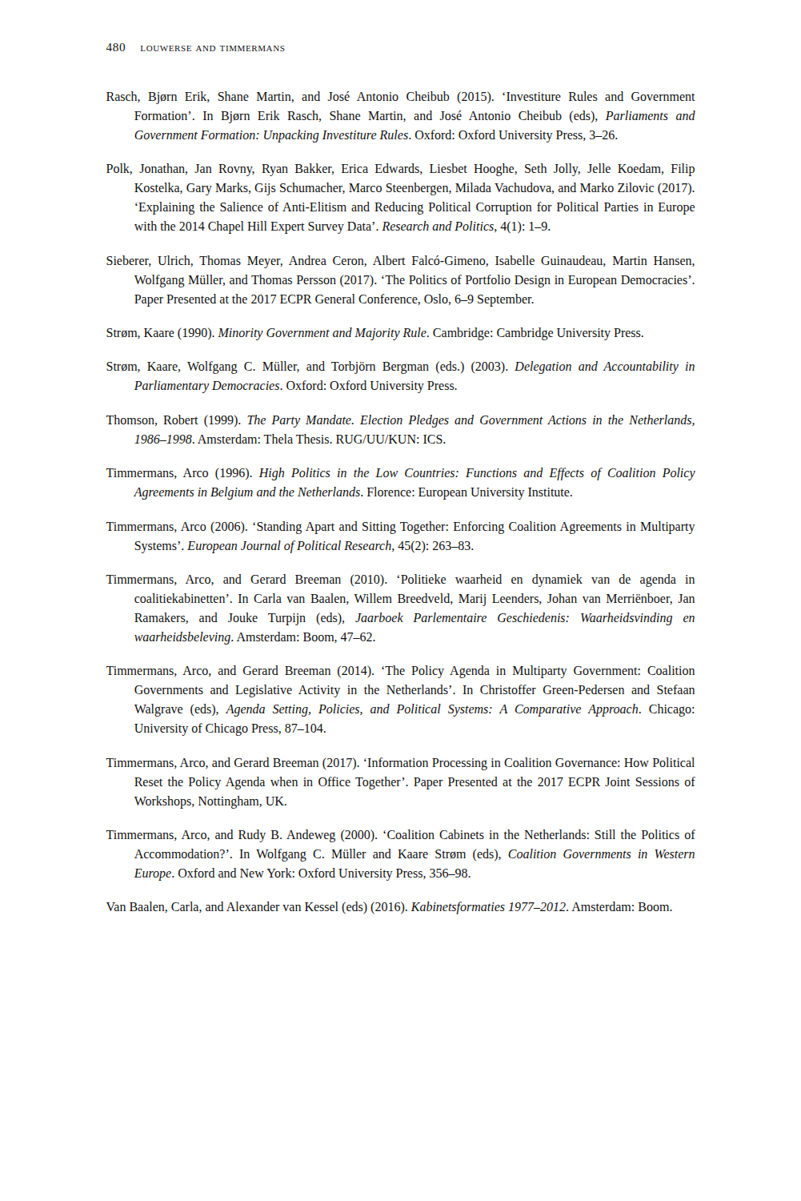480 louwerse and timmermans
Rasch, Bjørn Erik, Shane Martin, and José Antonio Cheibub (2015). ‘Investiture Rules and Government Formation’. In Bjørn Erik Rasch, Shane Martin, and José Antonio Cheibub (eds), Parliaments and Government Formation: Unpacking Investiture Rules. Oxford: Oxford University Press, 3–26.
Polk, Jonathan, Jan Rovny, Ryan Bakker, Erica Edwards, Liesbet Hooghe, Seth Jolly, Jelle Koedam, Filip Kostelka, Gary Marks, Gijs Schumacher, Marco Steenbergen, Milada Vachudova, and Marko Zilovic (2017). ‘Explaining the Salience of Anti-Elitism and Reducing Political Corruption for Political Parties in Europe with the 2014 Chapel Hill Expert Survey Data’. Research and Politics, 4(1): 1–9.
Sieberer, Ulrich, Thomas Meyer, Andrea Ceron, Albert Falcó-Gimeno, Isabelle Guinaudeau, Martin Hansen, Wolfgang Müller, and Thomas Persson (2017). ‘The Politics of Portfolio Design in European Democracies’. Paper Presented at the 2017 ECPR General Conference, Oslo, 6–9 September.
Strøm, Kaare (1990). Minority Government and Majority Rule. Cambridge: Cambridge University Press.
Strøm, Kaare, Wolfgang C. Müller, and Torbjörn Bergman (eds.) (2003). Delegation and Accountability in Parliamentary Democracies. Oxford: Oxford University Press.
Thomson, Robert (1999). The Party Mandate. Election Pledges and Government Actions in the Netherlands, 1986–1998. Amsterdam: Thela Thesis. RUG/UU/KUN: ICS.
Timmermans, Arco (1996). High Politics in the Low Countries: Functions and Effects of Coalition Policy Agreements in Belgium and the Netherlands. Florence: European University Institute.
Timmermans, Arco (2006). ‘Standing Apart and Sitting Together: Enforcing Coalition Agreements in Multiparty Systems’. European Journal of Political Research, 45(2): 263–83.
Timmermans, Arco, and Gerard Breeman (2010). ‘Politieke waarheid en dynamiek van de agenda in coalitiekabinetten’. In Carla van Baalen, Willem Breedveld, Marij Leenders, Johan van Merriënboer, Jan Ramakers, and Jouke Turpijn (eds), Jaarboek Parlementaire Geschiedenis: Waarheidsvinding en waarheidsbeleving. Amsterdam: Boom, 47–62.
Timmermans, Arco, and Gerard Breeman (2014). ‘The Policy Agenda in Multiparty Government: Coalition Governments and Legislative Activity in the Netherlands’. In Christoffer Green-Pedersen and Stefaan Walgrave (eds), Agenda Setting, Policies, and Political Systems: A Comparative Approach. Chicago: University of Chicago Press, 87–104.
Timmermans, Arco, and Gerard Breeman (2017). ‘Information Processing in Coalition Governance: How Political Reset the Policy Agenda when in Office Together’. Paper Presented at the 2017 ECPR Joint Sessions of Workshops, Nottingham, UK.
Timmermans, Arco, and Rudy B. Andeweg (2000). ‘Coalition Cabinets in the Netherlands: Still the Politics of Accommodation?’. In Wolfgang C. Müller and Kaare Strøm (eds), Coalition Governments in Western Europe. Oxford and New York: Oxford University Press, 356–98.
Van Baalen, Carla, and Alexander van Kessel (eds) (2016). Kabinetsformaties 1977–2012. Amsterdam: Boom.